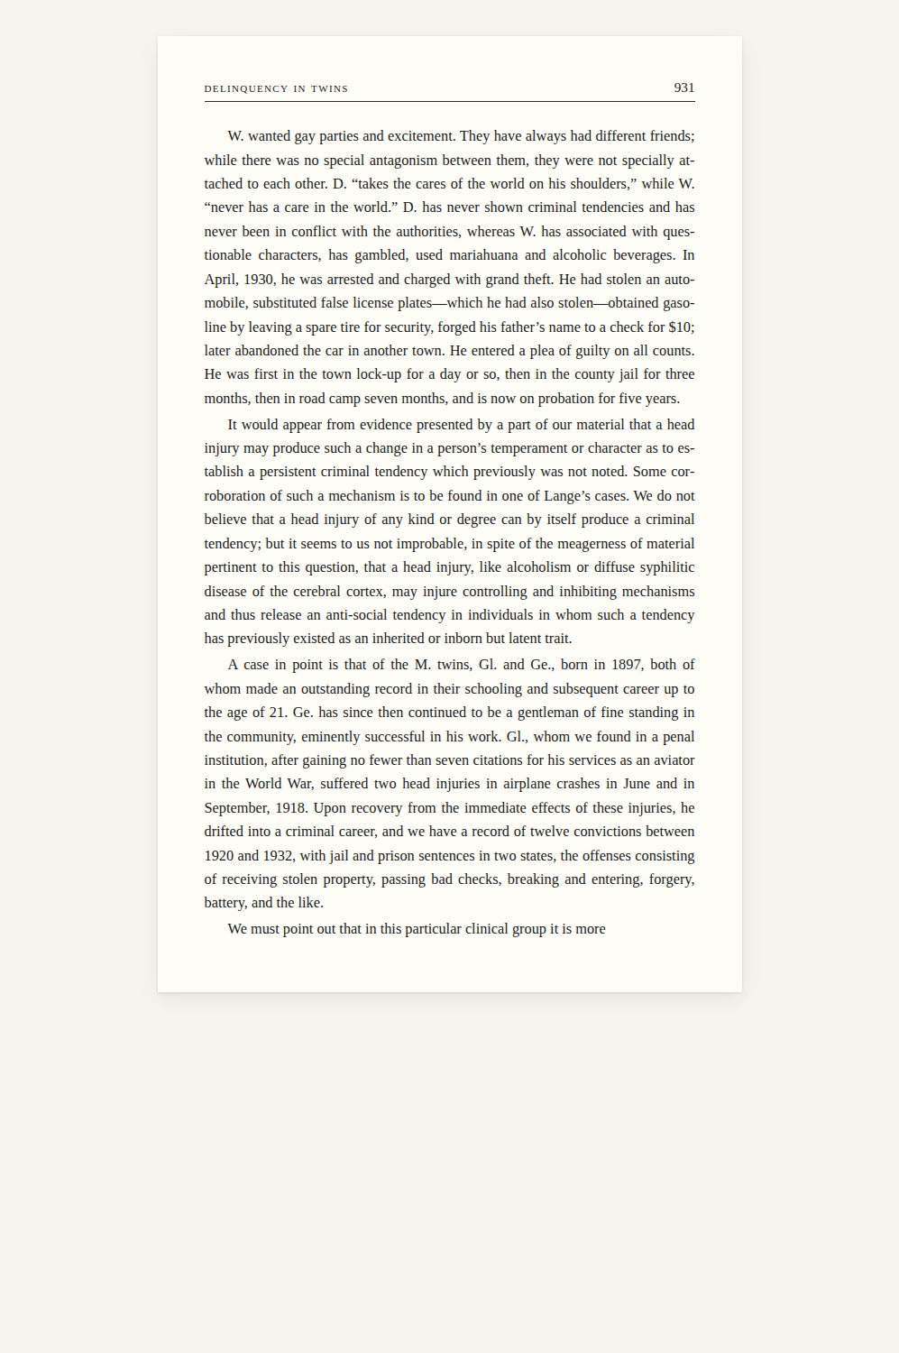Delinquency in Twins 931
W. wanted gay parties and excitement. They have always had different friends; while there was no special antagonism between them, they were not specially attached to each other. D. “takes the cares of the world on his shoulders,” while W. “never has a care in the world.” D. has never shown criminal tendencies and has never been in conflict with the authorities, whereas W. has associated with questionable characters, has gambled, used mariahuana and alcoholic beverages. In April, 1930, he was arrested and charged with grand theft. He had stolen an automobile, substituted false license plates—which he had also stolen—obtained gasoline by leaving a spare tire for security, forged his father’s name to a check for $10; later abandoned the car in another town. He entered a plea of guilty on all counts. He was first in the town lock-up for a day or so, then in the county jail for three months, then in road camp seven months, and is now on probation for five years.
It would appear from evidence presented by a part of our material that a head injury may produce such a change in a person’s temperament or character as to establish a persistent criminal tendency which previously was not noted. Some corroboration of such a mechanism is to be found in one of Lange’s cases. We do not believe that a head injury of any kind or degree can by itself produce a criminal tendency; but it seems to us not improbable, in spite of the meagerness of material pertinent to this question, that a head injury, like alcoholism or diffuse syphilitic disease of the cerebral cortex, may injure controlling and inhibiting mechanisms and thus release an anti-social tendency in individuals in whom such a tendency has previously existed as an inherited or inborn but latent trait.
A case in point is that of the M. twins, Gl. and Ge., born in 1897, both of whom made an outstanding record in their schooling and subsequent career up to the age of 21. Ge. has since then continued to be a gentleman of fine standing in the community, eminently successful in his work. Gl., whom we found in a penal institution, after gaining no fewer than seven citations for his services as an aviator in the World War, suffered two head injuries in airplane crashes in June and in September, 1918. Upon recovery from the immediate effects of these injuries, he drifted into a criminal career, and we have a record of twelve convictions between 1920 and 1932, with jail and prison sentences in two states, the offenses consisting of receiving stolen property, passing bad checks, breaking and entering, forgery, battery, and the like.
We must point out that in this particular clinical group it is more